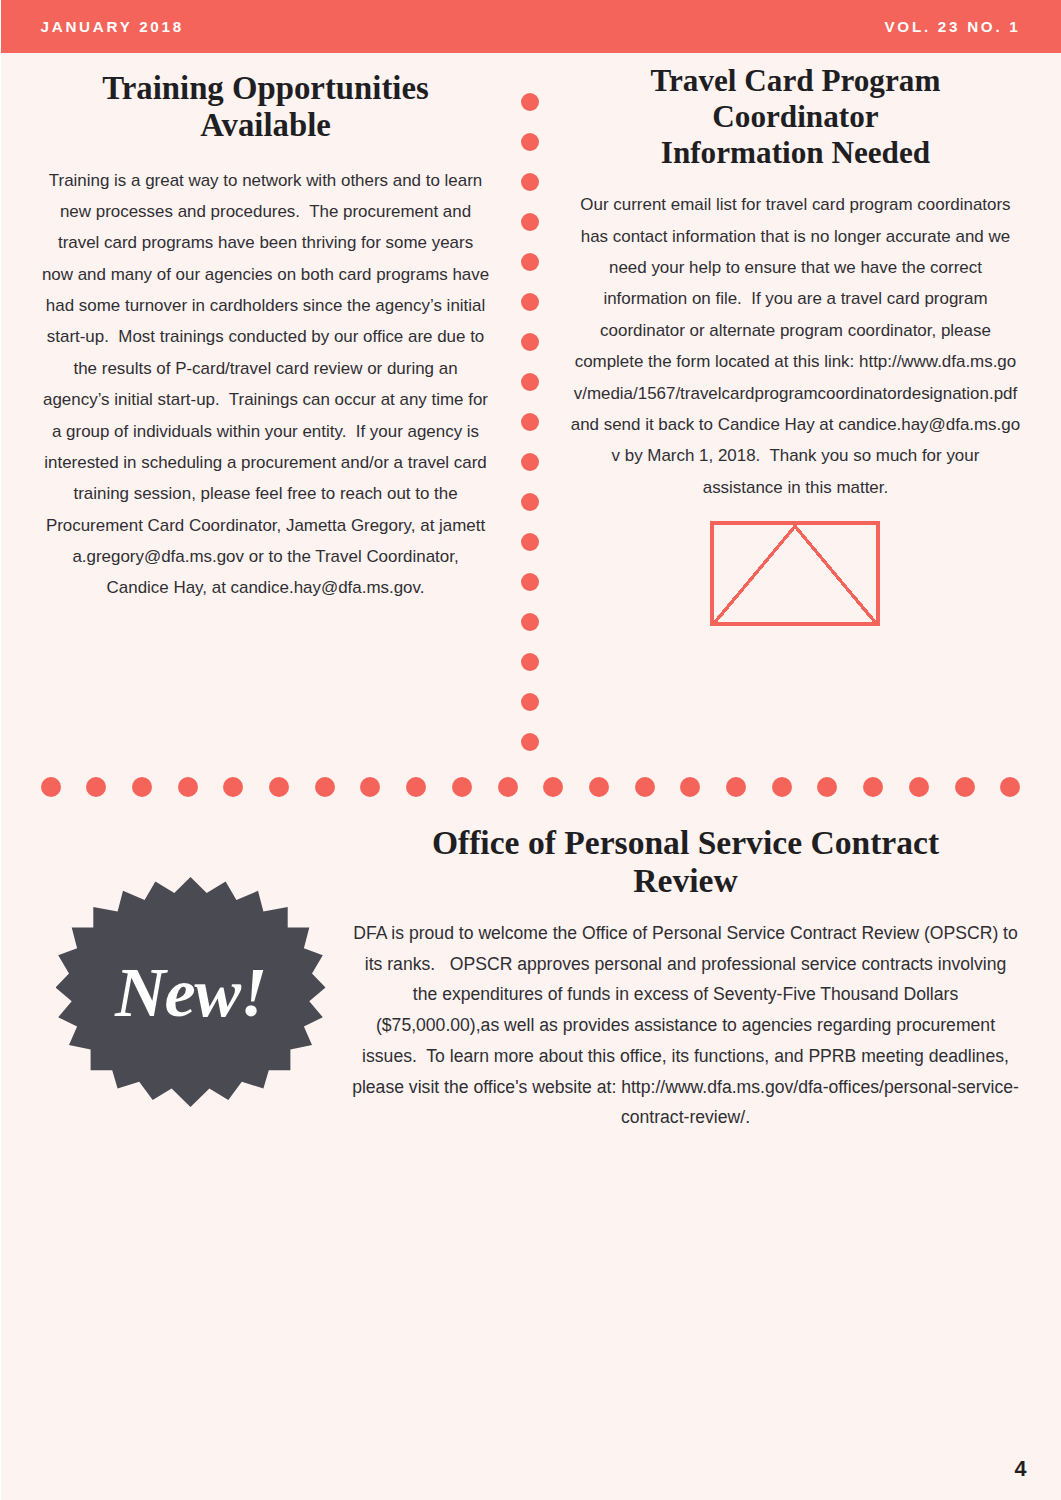January 2018 Vol. 23 No. 1
Training Opportunities
Available
Training is a great way to network with others and to learn new processes and procedures. The procurement and travel card programs have been thriving for some years now and many of our agencies on both card programs have had some turnover in cardholders since the agency’s initial start-up. Most trainings conducted by our office are due to the results of P-card/travel card review or during an agency’s initial start-up. Trainings can occur at any time for a group of individuals within your entity. If your agency is interested in scheduling a procurement and/or a travel card training session, please feel free to reach out to the Procurement Card Coordinator, Jametta Gregory, at jametta.gregory@dfa.ms.gov or to the Travel Coordinator, Candice Hay, at candice.hay@dfa.ms.gov.
Travel Card Program
Coordinator
Information Needed
Our current email list for travel card program coordinators has contact information that is no longer accurate and we need your help to ensure that we have the correct information on file. If you are a travel card program coordinator or alternate program coordinator, please complete the form located at this link: http://www.dfa.ms.gov/media/1567/travelcardprogramcoordinatordesignation.pdf and send it back to Candice Hay at candice.hay@dfa.ms.gov by March 1, 2018. Thank you so much for your assistance in this matter.
New!
Office of Personal Service Contract
Review
DFA is proud to welcome the Office of Personal Service Contract Review (OPSCR) to its ranks. OPSCR approves personal and professional service contracts involving the expenditures of funds in excess of Seventy-Five Thousand Dollars ($75,000.00),as well as provides assistance to agencies regarding procurement issues. To learn more about this office, its functions, and PPRB meeting deadlines, please visit the office's website at: http://www.dfa.ms.gov/dfa-offices/personal-service-contract-review/.
4